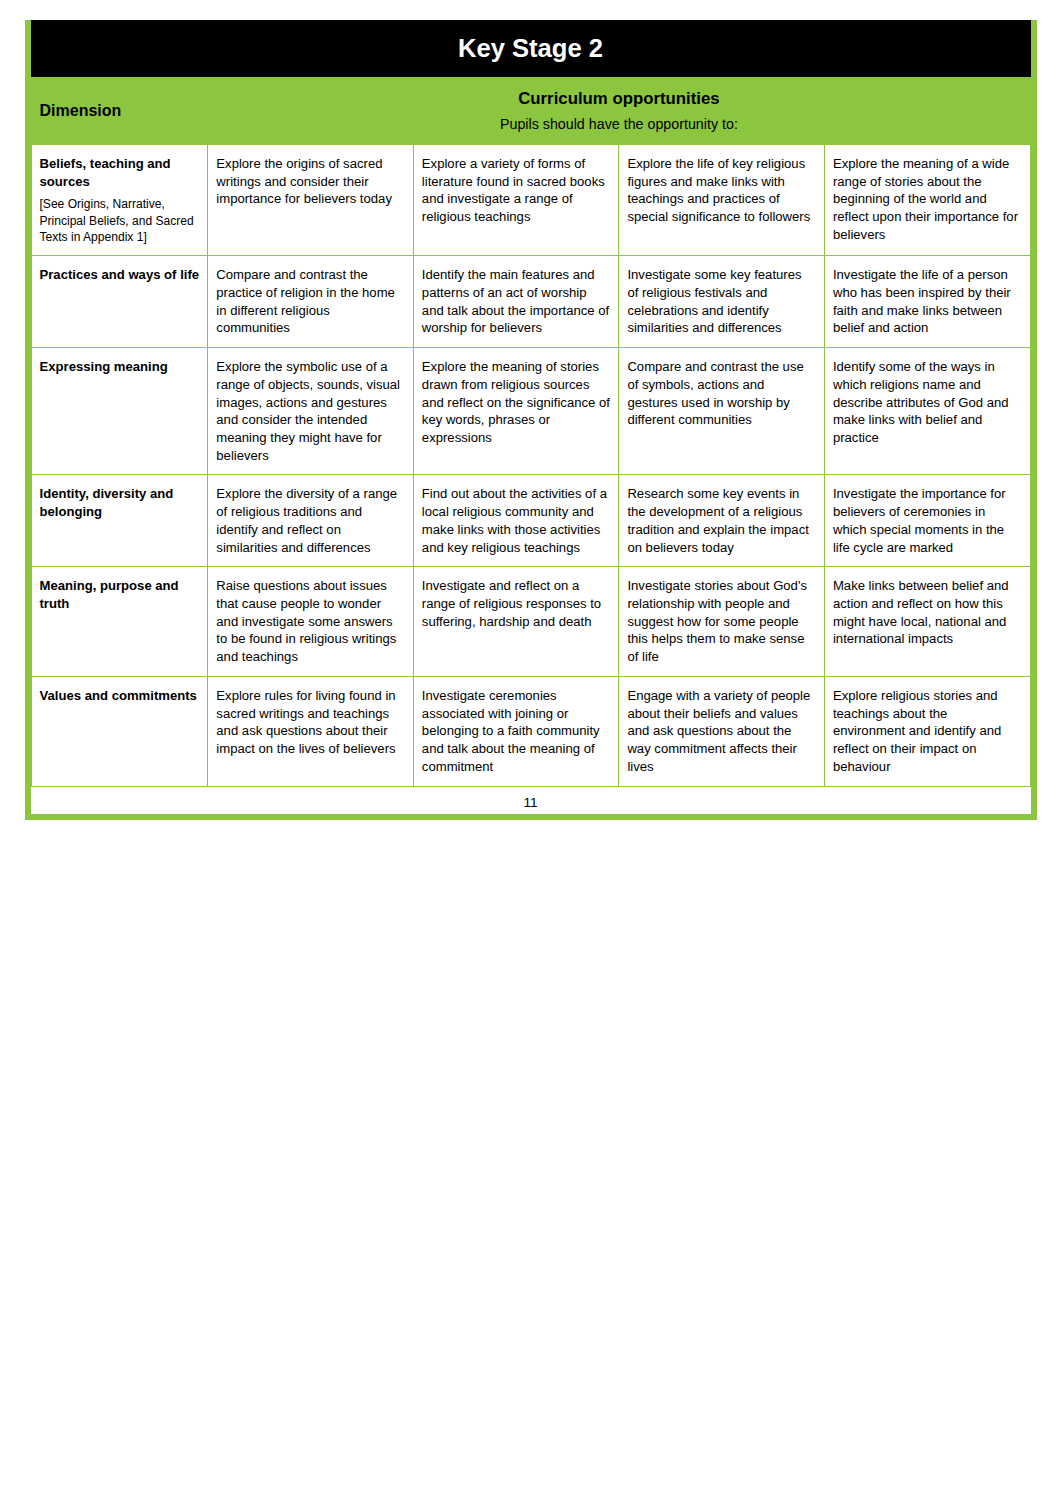Key Stage 2
| Dimension | Curriculum opportunities Pupils should have the opportunity to: |
| --- | --- |
| Beliefs, teaching and sources [See Origins, Narrative, Principal Beliefs, and Sacred Texts in Appendix 1] | Explore the origins of sacred writings and consider their importance for believers today | Explore a variety of forms of literature found in sacred books and investigate a range of religious teachings | Explore the life of key religious figures and make links with teachings and practices of special significance to followers | Explore the meaning of a wide range of stories about the beginning of the world and reflect upon their importance for believers |
| Practices and ways of life | Compare and contrast the practice of religion in the home in different religious communities | Identify the main features and patterns of an act of worship and talk about the importance of worship for believers | Investigate some key features of religious festivals and celebrations and identify similarities and differences | Investigate the life of a person who has been inspired by their faith and make links between belief and action |
| Expressing meaning | Explore the symbolic use of a range of objects, sounds, visual images, actions and gestures and consider the intended meaning they might have for believers | Explore the meaning of stories drawn from religious sources and reflect on the significance of key words, phrases or expressions | Compare and contrast the use of symbols, actions and gestures used in worship by different communities | Identify some of the ways in which religions name and describe attributes of God and make links with belief and practice |
| Identity, diversity and belonging | Explore the diversity of a range of religious traditions and identify and reflect on similarities and differences | Find out about the activities of a local religious community and make links with those activities and key religious teachings | Research some key events in the development of a religious tradition and explain the impact on believers today | Investigate the importance for believers of ceremonies in which special moments in the life cycle are marked |
| Meaning, purpose and truth | Raise questions about issues that cause people to wonder and investigate some answers to be found in religious writings and teachings | Investigate and reflect on a range of religious responses to suffering, hardship and death | Investigate stories about God's relationship with people and suggest how for some people this helps them to make sense of life | Make links between belief and action and reflect on how this might have local, national and international impacts |
| Values and commitments | Explore rules for living found in sacred writings and teachings and ask questions about their impact on the lives of believers | Investigate ceremonies associated with joining or belonging to a faith community and talk about the meaning of commitment | Engage with a variety of people about their beliefs and values and ask questions about the way commitment affects their lives | Explore religious stories and teachings about the environment and identify and reflect on their impact on behaviour |
11